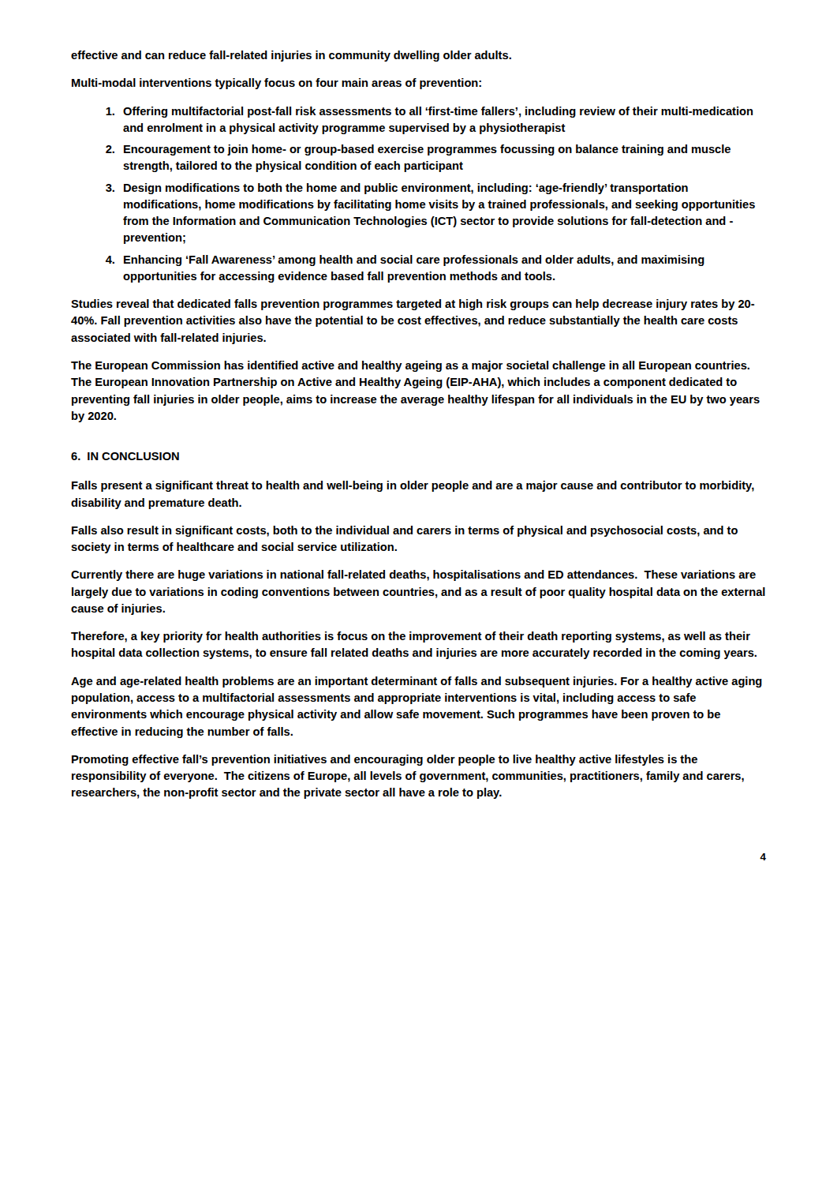effective and can reduce fall-related injuries in community dwelling older adults.
Multi-modal interventions typically focus on four main areas of prevention:
Offering multifactorial post-fall risk assessments to all ‘first-time fallers’, including review of their multi-medication and enrolment in a physical activity programme supervised by a physiotherapist
Encouragement to join home- or group-based exercise programmes focussing on balance training and muscle strength, tailored to the physical condition of each participant
Design modifications to both the home and public environment, including: ‘age-friendly’ transportation modifications, home modifications by facilitating home visits by a trained professionals, and seeking opportunities from the Information and Communication Technologies (ICT) sector to provide solutions for fall-detection and -prevention;
Enhancing ‘Fall Awareness’ among health and social care professionals and older adults, and maximising opportunities for accessing evidence based fall prevention methods and tools.
Studies reveal that dedicated falls prevention programmes targeted at high risk groups can help decrease injury rates by 20-40%. Fall prevention activities also have the potential to be cost effectives, and reduce substantially the health care costs associated with fall-related injuries.
The European Commission has identified active and healthy ageing as a major societal challenge in all European countries. The European Innovation Partnership on Active and Healthy Ageing (EIP-AHA), which includes a component dedicated to preventing fall injuries in older people, aims to increase the average healthy lifespan for all individuals in the EU by two years by 2020.
6. IN CONCLUSION
Falls present a significant threat to health and well-being in older people and are a major cause and contributor to morbidity, disability and premature death.
Falls also result in significant costs, both to the individual and carers in terms of physical and psychosocial costs, and to society in terms of healthcare and social service utilization.
Currently there are huge variations in national fall-related deaths, hospitalisations and ED attendances. These variations are largely due to variations in coding conventions between countries, and as a result of poor quality hospital data on the external cause of injuries.
Therefore, a key priority for health authorities is focus on the improvement of their death reporting systems, as well as their hospital data collection systems, to ensure fall related deaths and injuries are more accurately recorded in the coming years.
Age and age-related health problems are an important determinant of falls and subsequent injuries. For a healthy active aging population, access to a multifactorial assessments and appropriate interventions is vital, including access to safe environments which encourage physical activity and allow safe movement. Such programmes have been proven to be effective in reducing the number of falls.
Promoting effective fall’s prevention initiatives and encouraging older people to live healthy active lifestyles is the responsibility of everyone. The citizens of Europe, all levels of government, communities, practitioners, family and carers, researchers, the non-profit sector and the private sector all have a role to play.
4